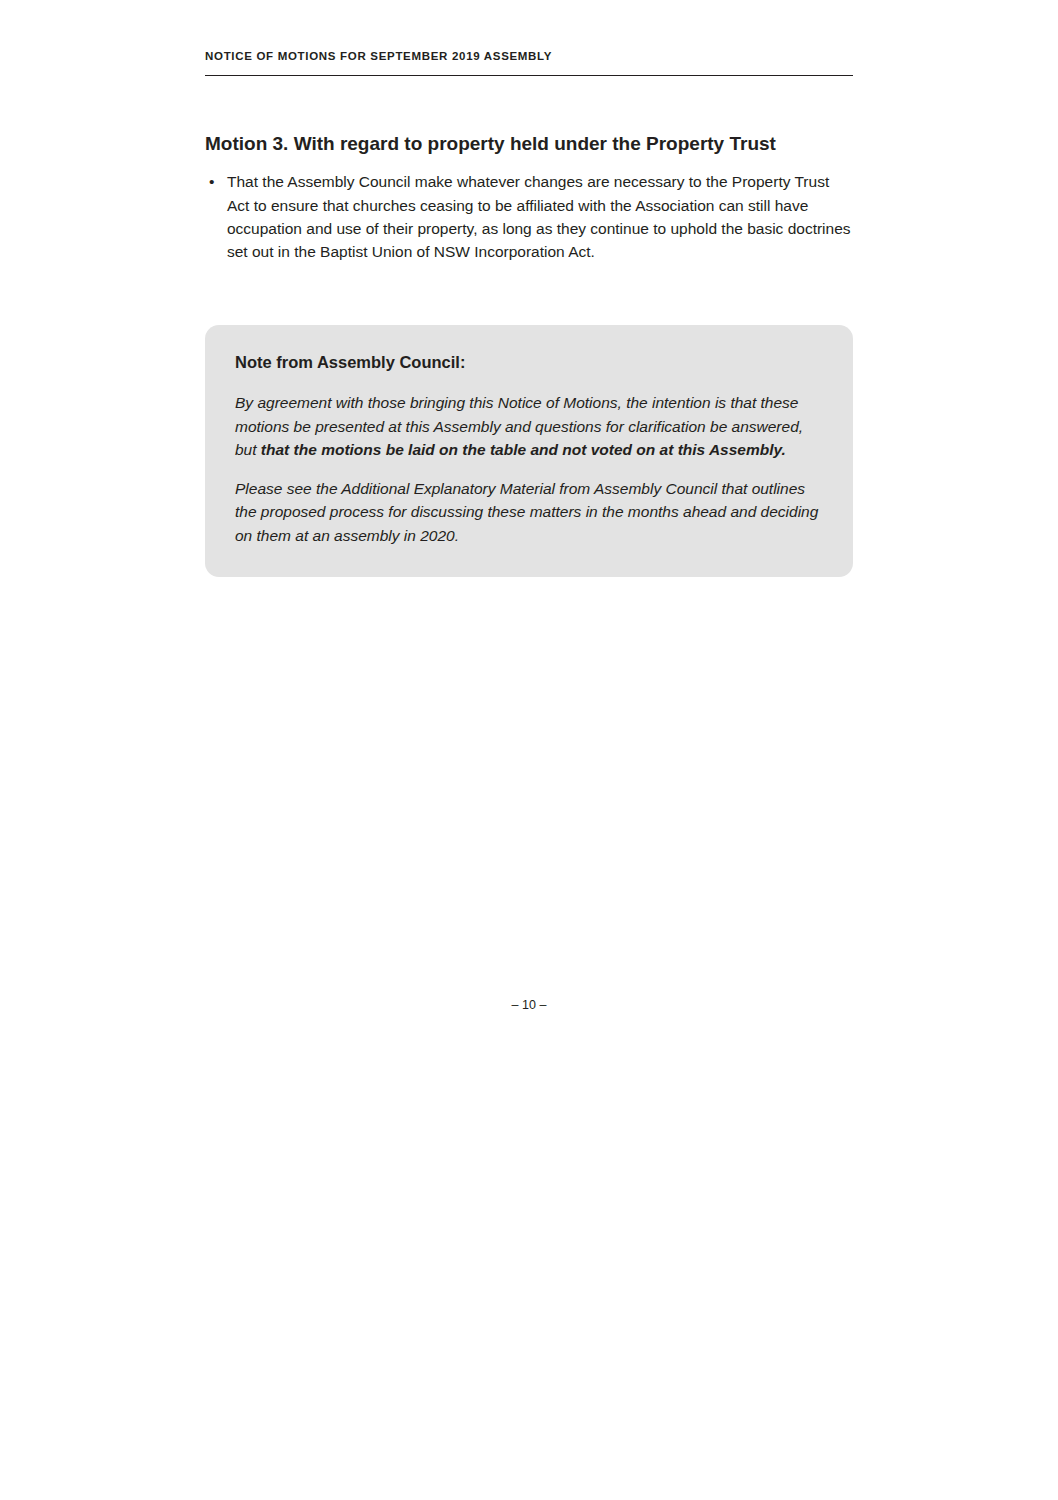Notice of Motions for September 2019 Assembly
Motion 3. With regard to property held under the Property Trust
That the Assembly Council make whatever changes are necessary to the Property Trust Act to ensure that churches ceasing to be affiliated with the Association can still have occupation and use of their property, as long as they continue to uphold the basic doctrines set out in the Baptist Union of NSW Incorporation Act.
Note from Assembly Council:
By agreement with those bringing this Notice of Motions, the intention is that these motions be presented at this Assembly and questions for clarification be answered, but that the motions be laid on the table and not voted on at this Assembly.
Please see the Additional Explanatory Material from Assembly Council that outlines the proposed process for discussing these matters in the months ahead and deciding on them at an assembly in 2020.
– 10 –